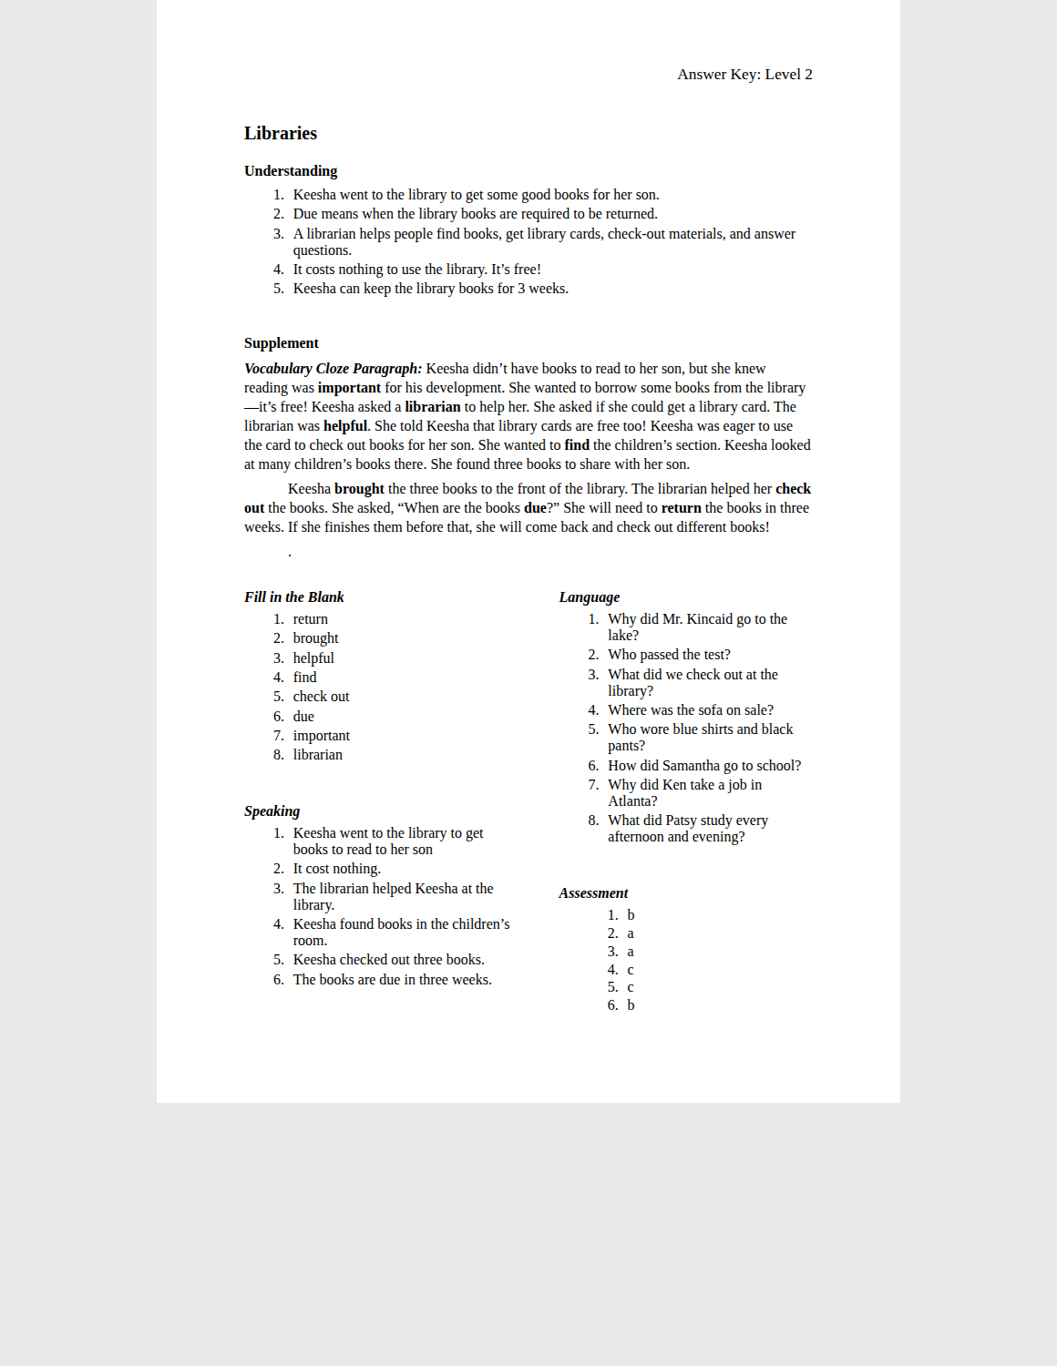Answer Key: Level 2
Libraries
Understanding
Keesha went to the library to get some good books for her son.
Due means when the library books are required to be returned.
A librarian helps people find books, get library cards, check-out materials, and answer questions.
It costs nothing to use the library. It’s free!
Keesha can keep the library books for 3 weeks.
Supplement
Vocabulary Cloze Paragraph: Keesha didn’t have books to read to her son, but she knew reading was important for his development. She wanted to borrow some books from the library—it’s free! Keesha asked a librarian to help her. She asked if she could get a library card. The librarian was helpful. She told Keesha that library cards are free too! Keesha was eager to use the card to check out books for her son. She wanted to find the children’s section. Keesha looked at many children’s books there. She found three books to share with her son.
Keesha brought the three books to the front of the library. The librarian helped her check out the books. She asked, “When are the books due?” She will need to return the books in three weeks. If she finishes them before that, she will come back and check out different books!
.
Fill in the Blank
return
brought
helpful
find
check out
due
important
librarian
Speaking
Keesha went to the library to get books to read to her son
It cost nothing.
The librarian helped Keesha at the library.
Keesha found books in the children’s room.
Keesha checked out three books.
The books are due in three weeks.
Language
Why did Mr. Kincaid go to the lake?
Who passed the test?
What did we check out at the library?
Where was the sofa on sale?
Who wore blue shirts and black pants?
How did Samantha go to school?
Why did Ken take a job in Atlanta?
What did Patsy study every afternoon and evening?
Assessment
b
a
a
c
c
b